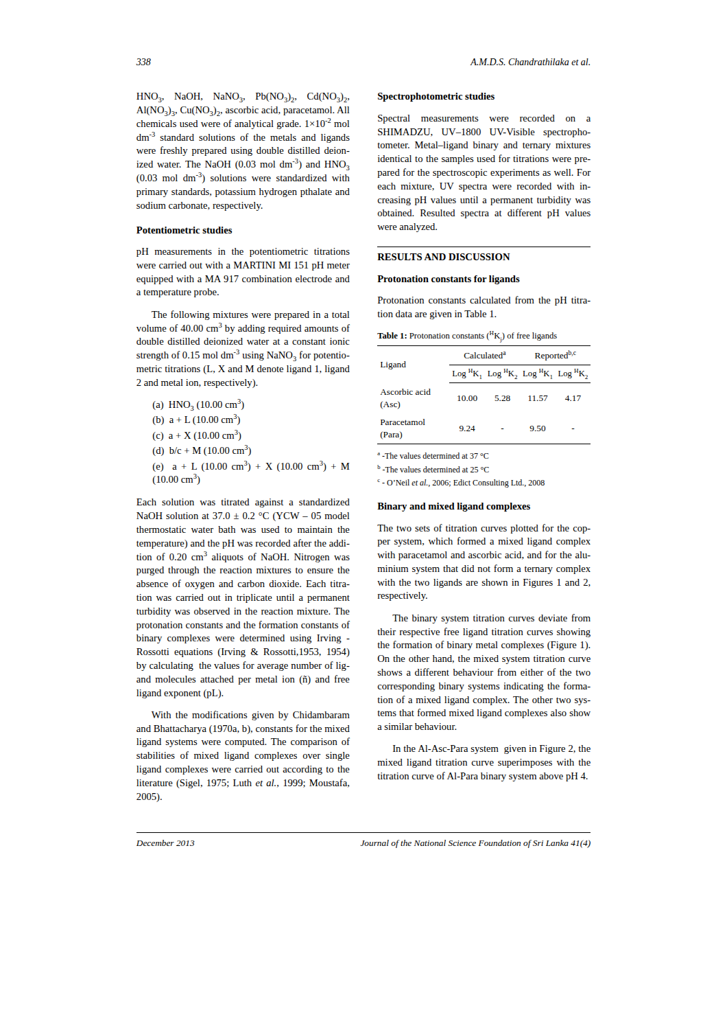338 A.M.D.S. Chandrathilaka et al.
HNO3, NaOH, NaNO3, Pb(NO3)2, Cd(NO3)2, Al(NO3)3, Cu(NO3)2, ascorbic acid, paracetamol. All chemicals used were of analytical grade. 1×10-2 mol dm-3 standard solutions of the metals and ligands were freshly prepared using double distilled deionized water. The NaOH (0.03 mol dm-3) and HNO3 (0.03 mol dm-3) solutions were standardized with primary standards, potassium hydrogen pthalate and sodium carbonate, respectively.
Potentiometric studies
pH measurements in the potentiometric titrations were carried out with a MARTINI MI 151 pH meter equipped with a MA 917 combination electrode and a temperature probe.
The following mixtures were prepared in a total volume of 40.00 cm3 by adding required amounts of double distilled deionized water at a constant ionic strength of 0.15 mol dm-3 using NaNO3 for potentiometric titrations (L, X and M denote ligand 1, ligand 2 and metal ion, respectively).
(a) HNO3 (10.00 cm3)
(b) a + L (10.00 cm3)
(c) a + X (10.00 cm3)
(d) b/c + M (10.00 cm3)
(e) a + L (10.00 cm3) + X (10.00 cm3) + M (10.00 cm3)
Each solution was titrated against a standardized NaOH solution at 37.0 ± 0.2 °C (YCW – 05 model thermostatic water bath was used to maintain the temperature) and the pH was recorded after the addition of 0.20 cm3 aliquots of NaOH. Nitrogen was purged through the reaction mixtures to ensure the absence of oxygen and carbon dioxide. Each titration was carried out in triplicate until a permanent turbidity was observed in the reaction mixture. The protonation constants and the formation constants of binary complexes were determined using Irving - Rossotti equations (Irving & Rossotti,1953, 1954) by calculating the values for average number of ligand molecules attached per metal ion (ñ) and free ligand exponent (pL).
With the modifications given by Chidambaram and Bhattacharya (1970a, b), constants for the mixed ligand systems were computed. The comparison of stabilities of mixed ligand complexes over single ligand complexes were carried out according to the literature (Sigel, 1975; Luth et al., 1999; Moustafa, 2005).
Spectrophotometric studies
Spectral measurements were recorded on a SHIMADZU, UV–1800 UV-Visible spectrophotometer. Metal–ligand binary and ternary mixtures identical to the samples used for titrations were prepared for the spectroscopic experiments as well. For each mixture, UV spectra were recorded with increasing pH values until a permanent turbidity was obtained. Resulted spectra at different pH values were analyzed.
RESULTS AND DISCUSSION
Protonation constants for ligands
Protonation constants calculated from the pH titration data are given in Table 1.
Table 1: Protonation constants ( H K j ) of free ligands
| Ligand | Calculated a | Reported b,c |
| --- | --- | --- |
| Log H K 1 | Log H K 2 | Log H K 1 | Log H K 2 |
| Ascorbic acid (Asc) | 10.00 | 5.28 | 11.57 | 4.17 |
| Paracetamol (Para) | 9.24 | - | 9.50 | - |
a -The values determined at 37 °C
b -The values determined at 25 °C
c - O’Neil et al., 2006; Edict Consulting Ltd., 2008
Binary and mixed ligand complexes
The two sets of titration curves plotted for the copper system, which formed a mixed ligand complex with paracetamol and ascorbic acid, and for the aluminium system that did not form a ternary complex with the two ligands are shown in Figures 1 and 2, respectively.
The binary system titration curves deviate from their respective free ligand titration curves showing the formation of binary metal complexes (Figure 1). On the other hand, the mixed system titration curve shows a different behaviour from either of the two corresponding binary systems indicating the formation of a mixed ligand complex. The other two systems that formed mixed ligand complexes also show a similar behaviour.
In the Al-Asc-Para system given in Figure 2, the mixed ligand titration curve superimposes with the titration curve of Al-Para binary system above pH 4.
December 2013 Journal of the National Science Foundation of Sri Lanka 41(4)